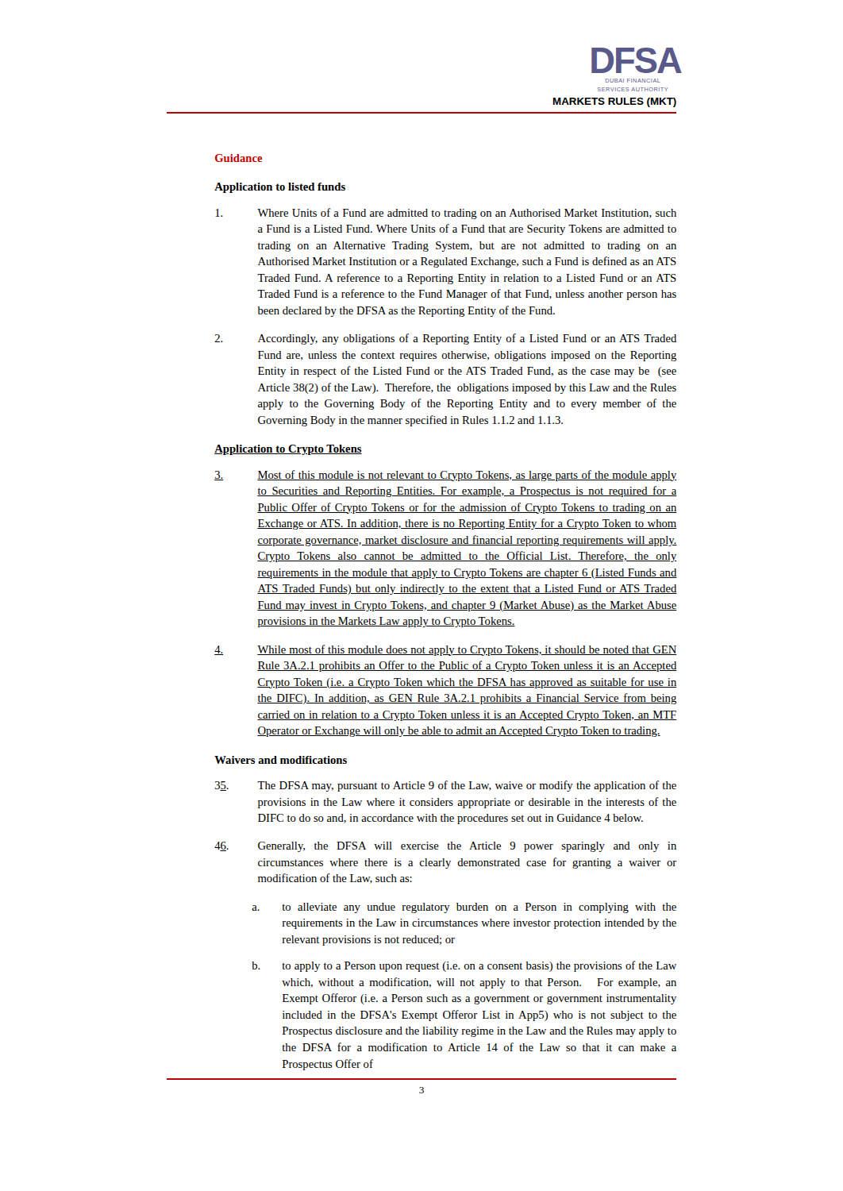DFSA
DUBAI FINANCIAL SERVICES AUTHORITY
MARKETS RULES (MKT)
Guidance
Application to listed funds
1.
Where Units of a Fund are admitted to trading on an Authorised Market Institution, such a Fund is a Listed Fund. Where Units of a Fund that are Security Tokens are admitted to trading on an Alternative Trading System, but are not admitted to trading on an Authorised Market Institution or a Regulated Exchange, such a Fund is defined as an ATS Traded Fund. A reference to a Reporting Entity in relation to a Listed Fund or an ATS Traded Fund is a reference to the Fund Manager of that Fund, unless another person has been declared by the DFSA as the Reporting Entity of the Fund.
2.
Accordingly, any obligations of a Reporting Entity of a Listed Fund or an ATS Traded Fund are, unless the context requires otherwise, obligations imposed on the Reporting Entity in respect of the Listed Fund or the ATS Traded Fund, as the case may be (see Article 38(2) of the Law). Therefore, the obligations imposed by this Law and the Rules apply to the Governing Body of the Reporting Entity and to every member of the Governing Body in the manner specified in Rules 1.1.2 and 1.1.3.
Application to Crypto Tokens
3.
Most of this module is not relevant to Crypto Tokens, as large parts of the module apply to Securities and Reporting Entities. For example, a Prospectus is not required for a Public Offer of Crypto Tokens or for the admission of Crypto Tokens to trading on an Exchange or ATS. In addition, there is no Reporting Entity for a Crypto Token to whom corporate governance, market disclosure and financial reporting requirements will apply. Crypto Tokens also cannot be admitted to the Official List. Therefore, the only requirements in the module that apply to Crypto Tokens are chapter 6 (Listed Funds and ATS Traded Funds) but only indirectly to the extent that a Listed Fund or ATS Traded Fund may invest in Crypto Tokens, and chapter 9 (Market Abuse) as the Market Abuse provisions in the Markets Law apply to Crypto Tokens.
4.
While most of this module does not apply to Crypto Tokens, it should be noted that GEN Rule 3A.2.1 prohibits an Offer to the Public of a Crypto Token unless it is an Accepted Crypto Token (i.e. a Crypto Token which the DFSA has approved as suitable for use in the DIFC). In addition, as GEN Rule 3A.2.1 prohibits a Financial Service from being carried on in relation to a Crypto Token unless it is an Accepted Crypto Token, an MTF Operator or Exchange will only be able to admit an Accepted Crypto Token to trading.
Waivers and modifications
35.
The DFSA may, pursuant to Article 9 of the Law, waive or modify the application of the provisions in the Law where it considers appropriate or desirable in the interests of the DIFC to do so and, in accordance with the procedures set out in Guidance 4 below.
46.
Generally, the DFSA will exercise the Article 9 power sparingly and only in circumstances where there is a clearly demonstrated case for granting a waiver or modification of the Law, such as:
a.
to alleviate any undue regulatory burden on a Person in complying with the requirements in the Law in circumstances where investor protection intended by the relevant provisions is not reduced; or
b.
to apply to a Person upon request (i.e. on a consent basis) the provisions of the Law which, without a modification, will not apply to that Person. For example, an Exempt Offeror (i.e. a Person such as a government or government instrumentality included in the DFSA's Exempt Offeror List in App5) who is not subject to the Prospectus disclosure and the liability regime in the Law and the Rules may apply to the DFSA for a modification to Article 14 of the Law so that it can make a Prospectus Offer of
3